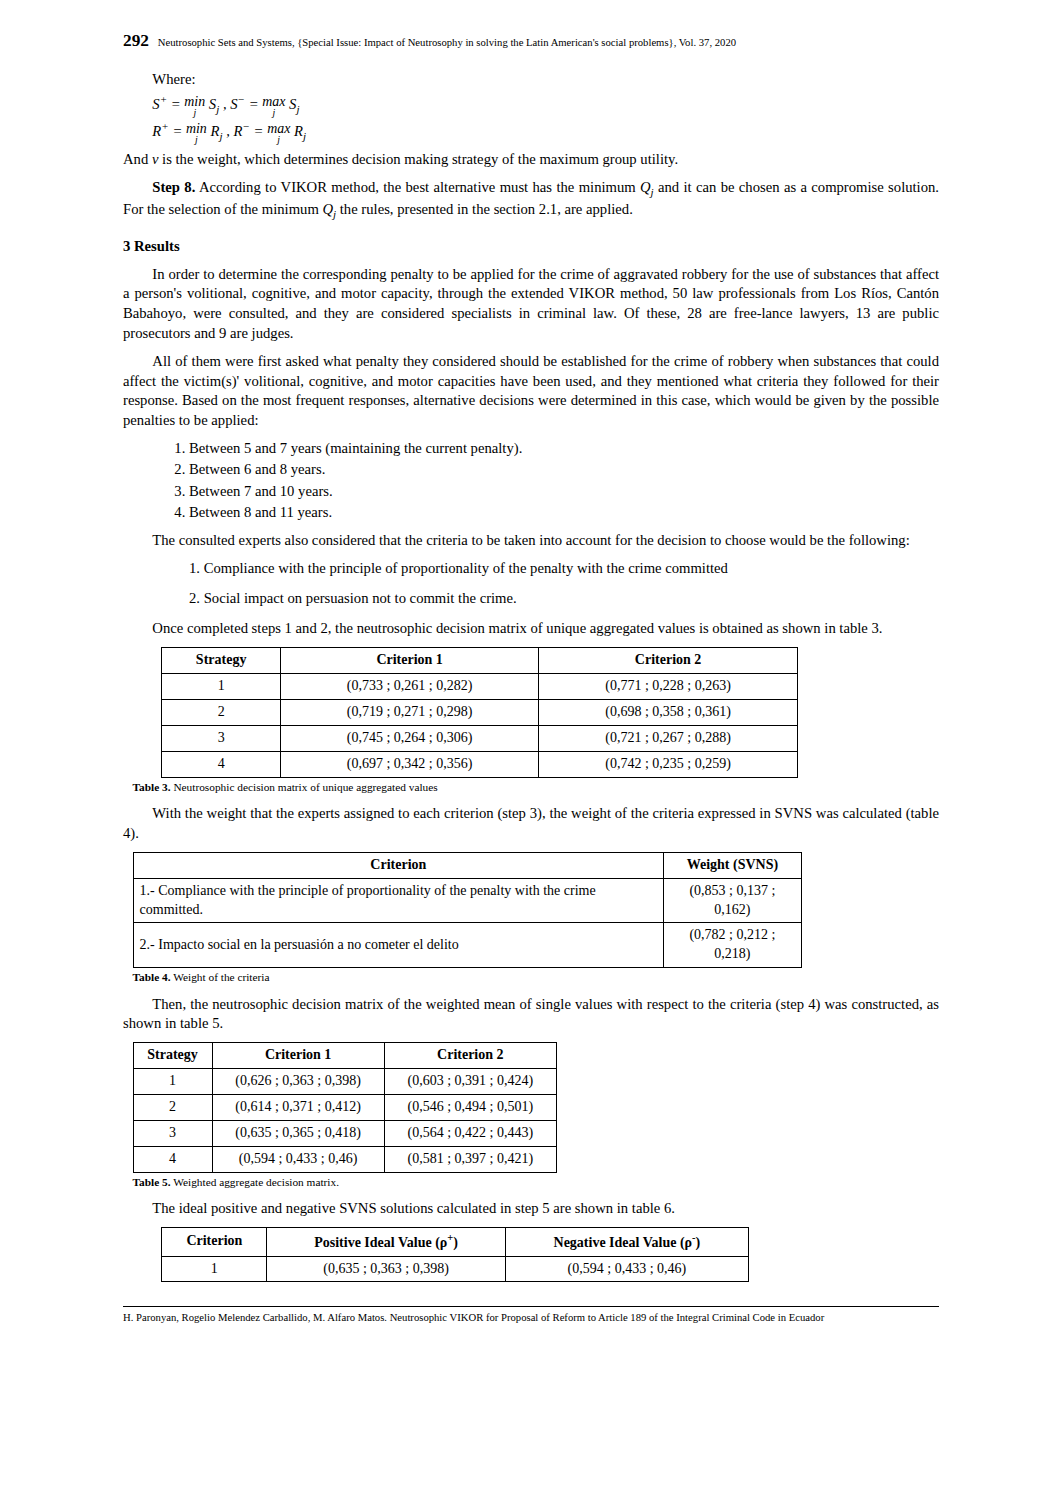292 Neutrosophic Sets and Systems, {Special Issue: Impact of Neutrosophy in solving the Latin American's social problems}, Vol. 37, 2020
Where:
S+ = min j Sj , S− = max j Sj
R+ = min j Rj , R− = max j Rj
And v is the weight, which determines decision making strategy of the maximum group utility.
Step 8. According to VIKOR method, the best alternative must has the minimum Qj and it can be chosen as a compromise solution. For the selection of the minimum Qj the rules, presented in the section 2.1, are applied.
3 Results
In order to determine the corresponding penalty to be applied for the crime of aggravated robbery for the use of substances that affect a person's volitional, cognitive, and motor capacity, through the extended VIKOR method, 50 law professionals from Los Ríos, Cantón Babahoyo, were consulted, and they are considered specialists in criminal law. Of these, 28 are free-lance lawyers, 13 are public prosecutors and 9 are judges.
All of them were first asked what penalty they considered should be established for the crime of robbery when substances that could affect the victim(s)' volitional, cognitive, and motor capacities have been used, and they mentioned what criteria they followed for their response. Based on the most frequent responses, alternative decisions were determined in this case, which would be given by the possible penalties to be applied:
Between 5 and 7 years (maintaining the current penalty).
Between 6 and 8 years.
Between 7 and 10 years.
Between 8 and 11 years.
The consulted experts also considered that the criteria to be taken into account for the decision to choose would be the following:
Compliance with the principle of proportionality of the penalty with the crime committed
Social impact on persuasion not to commit the crime.
Once completed steps 1 and 2, the neutrosophic decision matrix of unique aggregated values is obtained as shown in table 3.
| Strategy | Criterion 1 | Criterion 2 |
| --- | --- | --- |
| 1 | (0,733 ; 0,261 ; 0,282) | (0,771 ; 0,228 ; 0,263) |
| 2 | (0,719 ; 0,271 ; 0,298) | (0,698 ; 0,358 ; 0,361) |
| 3 | (0,745 ; 0,264 ; 0,306) | (0,721 ; 0,267 ; 0,288) |
| 4 | (0,697 ; 0,342 ; 0,356) | (0,742 ; 0,235 ; 0,259) |
Table 3. Neutrosophic decision matrix of unique aggregated values
With the weight that the experts assigned to each criterion (step 3), the weight of the criteria expressed in SVNS was calculated (table 4).
| Criterion | Weight (SVNS) |
| --- | --- |
| 1.- Compliance with the principle of proportionality of the penalty with the crime committed. | (0,853 ; 0,137 ; 0,162) |
| 2.- Impacto social en la persuasión a no cometer el delito | (0,782 ; 0,212 ; 0,218) |
Table 4. Weight of the criteria
Then, the neutrosophic decision matrix of the weighted mean of single values with respect to the criteria (step 4) was constructed, as shown in table 5.
| Strategy | Criterion 1 | Criterion 2 |
| --- | --- | --- |
| 1 | (0,626 ; 0,363 ; 0,398) | (0,603 ; 0,391 ; 0,424) |
| 2 | (0,614 ; 0,371 ; 0,412) | (0,546 ; 0,494 ; 0,501) |
| 3 | (0,635 ; 0,365 ; 0,418) | (0,564 ; 0,422 ; 0,443) |
| 4 | (0,594 ; 0,433 ; 0,46) | (0,581 ; 0,397 ; 0,421) |
Table 5. Weighted aggregate decision matrix.
The ideal positive and negative SVNS solutions calculated in step 5 are shown in table 6.
| Criterion | Positive Ideal Value (ρ + ) | Negative Ideal Value (ρ - ) |
| --- | --- | --- |
| 1 | (0,635 ; 0,363 ; 0,398) | (0,594 ; 0,433 ; 0,46) |
H. Paronyan, Rogelio Melendez Carballido, M. Alfaro Matos. Neutrosophic VIKOR for Proposal of Reform to Article 189 of the Integral Criminal Code in Ecuador